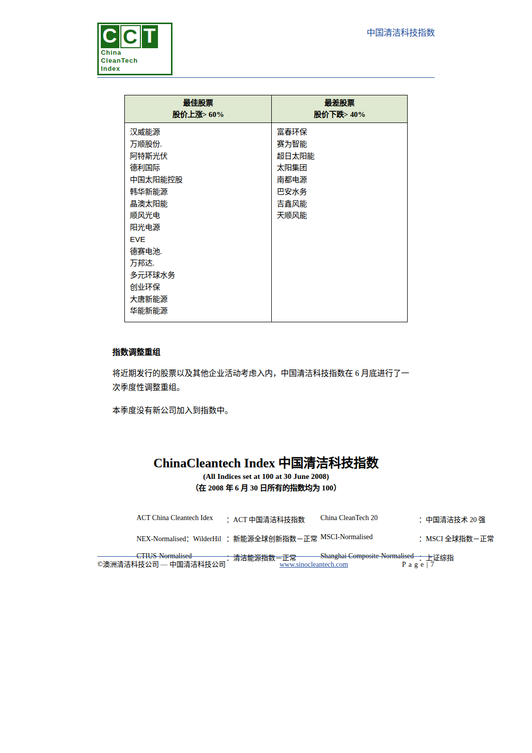CCT
China
CleanTech
Index
中国清洁科技指数
| 最佳股票 股价上涨> 60% | 最差股票 股价下跌> 40% |
| --- | --- |
| 汉威能源 万顺股份. 阿特斯光伏 德利国际 中国太阳能控股 韩华新能源 晶澳太阳能 顺风光电 阳光电源 EVE 德赛电池. 万邦达. 多元环球水务 创业环保 大唐新能源 华能新能源 | 富春环保 赛为智能 超日太阳能 太阳集团 南都电源 巴安水务 吉鑫风能 天顺风能 |
指数调整重组
将近期发行的股票以及其他企业活动考虑入内，中国清洁科技指数在 6 月底进行了一次季度性调整重组。
本季度没有新公司加入到指数中。
ChinaCleantech Index 中国清洁科技指数
(All Indices set at 100 at 30 June 2008)
（在 2008 年 6 月 30 日所有的指数均为 100）
| ACT China Cleantech Idex | ：ACT 中国清洁科技指数 | China CleanTech 20 | ：中国清洁技术 20 强 |
| NEX-Normalised：WilderHil | ：新能源全球创新指数－正常 | MSCI-Normalised | ：MSCI 全球指数－正常 |
| CTIUS-Normalised | ：清洁能源指数－正常 | Shanghai Composite-Normalised | ：上证综指 |
©澳洲清洁科技公司 — 中国清洁科技公司
www.sinocleantech.com
P a g e | 7